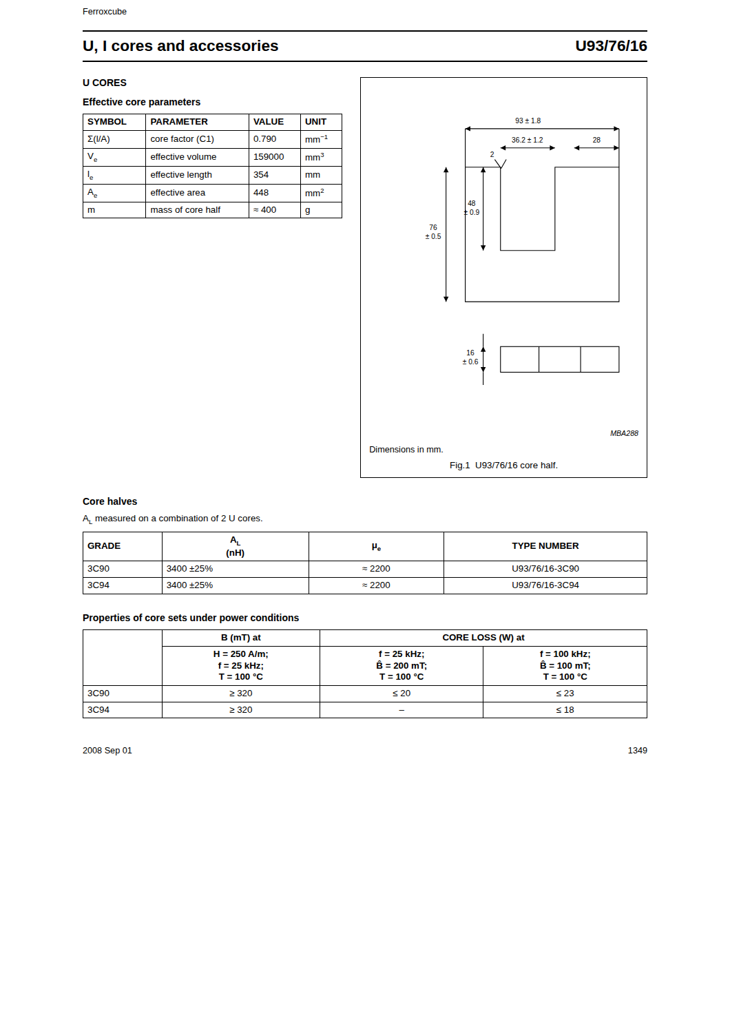Ferroxcube
U, I cores and accessories
U93/76/16
U CORES
Effective core parameters
| SYMBOL | PARAMETER | VALUE | UNIT |
| --- | --- | --- | --- |
| Σ(l/A) | core factor (C1) | 0.790 | mm −1 |
| V e | effective volume | 159000 | mm 3 |
| l e | effective length | 354 | mm |
| A e | effective area | 448 | mm 2 |
| m | mass of core half | ≈ 400 | g |
93 ± 1.8 36.2 ± 1.2 28 2 48 ± 0.9 76 ± 0.5 16 ± 0.6
MBA288
Dimensions in mm.
Fig.1 U93/76/16 core half.
Core halves
AL measured on a combination of 2 U cores.
| GRADE | A L (nH) | μ e | TYPE NUMBER |
| --- | --- | --- | --- |
| 3C90 | 3400 ±25% | ≈ 2200 | U93/76/16-3C90 |
| 3C94 | 3400 ±25% | ≈ 2200 | U93/76/16-3C94 |
Properties of core sets under power conditions
| | B (mT) at | CORE LOSS (W) at |
| --- | --- | --- |
| H = 250 A/m; f = 25 kHz; T = 100 °C | f = 25 kHz; B̂ = 200 mT; T = 100 °C | f = 100 kHz; B̂ = 100 mT; T = 100 °C |
| 3C90 | ≥ 320 | ≤ 20 | ≤ 23 |
| 3C94 | ≥ 320 | – | ≤ 18 |
2008 Sep 01 1349